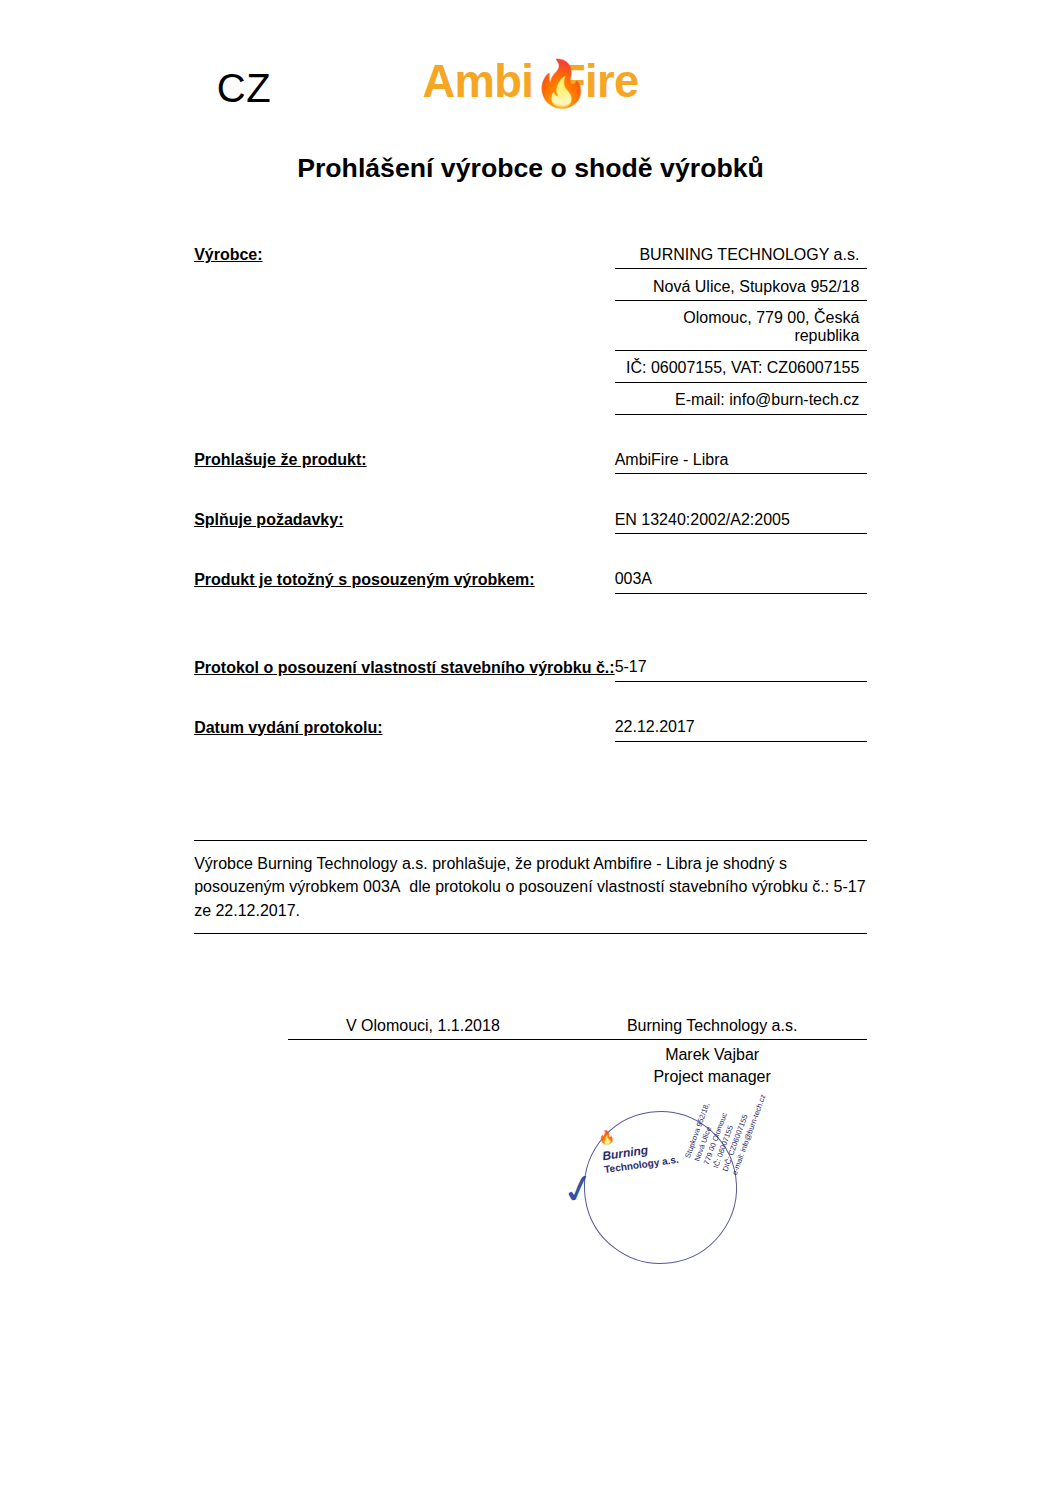CZ
Ambi🔥Fire
Prohlášení výrobce o shodě výrobků
| Výrobce: | BURNING TECHNOLOGY a.s. |
| | Nová Ulice, Stupkova 952/18 |
| | Olomouc, 779 00, Česká republika |
| | IČ: 06007155, VAT: CZ06007155 |
| | E-mail: info@burn-tech.cz |
| Prohlašuje že produkt: | AmbiFire - Libra |
| Splňuje požadavky: | EN 13240:2002/A2:2005 |
| Produkt je totožný s posouzeným výrobkem: | 003A |
| Protokol o posouzení vlastností stavebního výrobku č.: | 5-17 |
| Datum vydání protokolu: | 22.12.2017 |
Výrobce Burning Technology a.s. prohlašuje, že produkt Ambifire - Libra je shodný s posouzeným výrobkem 003A dle protokolu o posouzení vlastností stavebního výrobku č.: 5-17 ze 22.12.2017.
| | V Olomouci, 1.1.2018 | Burning Technology a.s. |
Marek Vajbar
Project manager
🔥
Burning
Technology a.s.
Stupkova 952/18,
Nová Ulice
779 00 Olomouc
IČ: 06007155
DIČ: CZ06007155
e-mail: info@burn-tech.cz
✓